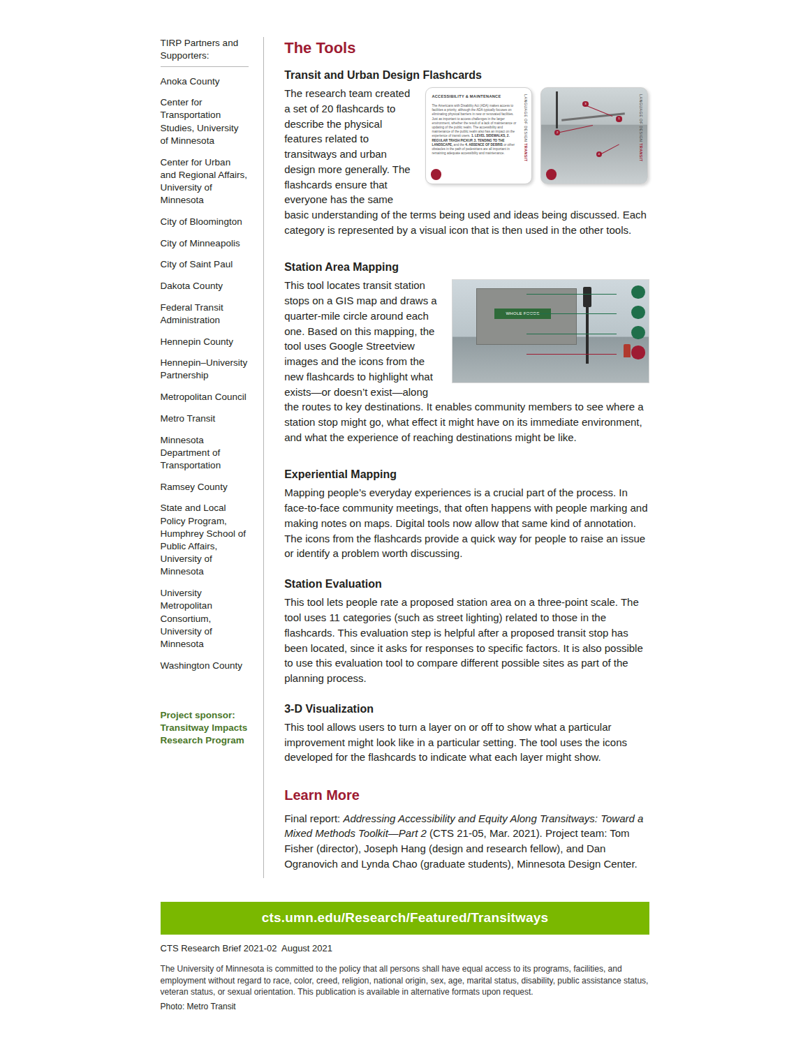TIRP Partners and Supporters:
Anoka County
Center for Transportation Studies, University of Minnesota
Center for Urban and Regional Affairs, University of Minnesota
City of Bloomington
City of Minneapolis
City of Saint Paul
Dakota County
Federal Transit Administration
Hennepin County
Hennepin–University Partnership
Metropolitan Council
Metro Transit
Minnesota Department of Transportation
Ramsey County
State and Local Policy Program, Humphrey School of Public Affairs, University of Minnesota
University Metropolitan Consortium, University of Minnesota
Washington County
Project sponsor:
Transitway Impacts Research Program
The Tools
Transit and Urban Design Flashcards
LANGUAGE OF DESIGN TRANSIT
ACCESSIBILITY & MAINTENANCE
The Americans with Disability Act (ADA) makes access to facilities a priority, although the ADA typically focuses on eliminating physical barriers in new or renovated facilities. Just as important to access challenges in the larger environment, whether the result of a lack of maintenance or updating of the public realm. The accessibility and maintenance of the public realm also has an impact on the experience of transit users. 1. LEVEL SIDEWALKS, 2. REGULAR TRASH PICKUP, 3. TENDING TO THE LANDSCAPE, and the 4. ABSENCE OF DEBRIS or other obstacles in the path of pedestrians are all important in remaining adequate accessibility and maintenance.
LANGUAGE OF DESIGN TRANSIT
1
2
3
4
The research team created a set of 20 flashcards to describe the physical features related to transitways and urban design more generally. The flashcards ensure that everyone has the same basic understanding of the terms being used and ideas being discussed. Each category is represented by a visual icon that is then used in the other tools.
Station Area Mapping
WHOLE FOODS
This tool locates transit station stops on a GIS map and draws a quarter-mile circle around each one. Based on this mapping, the tool uses Google Streetview images and the icons from the new flashcards to highlight what exists—or doesn’t exist—along the routes to key destinations. It enables community members to see where a station stop might go, what effect it might have on its immediate environment, and what the experience of reaching destinations might be like.
Experiential Mapping
Mapping people’s everyday experiences is a crucial part of the process. In face-to-face community meetings, that often happens with people marking and making notes on maps. Digital tools now allow that same kind of annotation. The icons from the flashcards provide a quick way for people to raise an issue or identify a problem worth discussing.
Station Evaluation
This tool lets people rate a proposed station area on a three-point scale. The tool uses 11 categories (such as street lighting) related to those in the flashcards. This evaluation step is helpful after a proposed transit stop has been located, since it asks for responses to specific factors. It is also possible to use this evaluation tool to compare different possible sites as part of the planning process.
3-D Visualization
This tool allows users to turn a layer on or off to show what a particular improvement might look like in a particular setting. The tool uses the icons developed for the flashcards to indicate what each layer might show.
Learn More
Final report: Addressing Accessibility and Equity Along Transitways: Toward a Mixed Methods Toolkit—Part 2 (CTS 21-05, Mar. 2021). Project team: Tom Fisher (director), Joseph Hang (design and research fellow), and Dan Ogranovich and Lynda Chao (graduate students), Minnesota Design Center.
cts.umn.edu/Research/Featured/Transitways
CTS Research Brief 2021-02 August 2021
The University of Minnesota is committed to the policy that all persons shall have equal access to its programs, facilities, and employment without regard to race, color, creed, religion, national origin, sex, age, marital status, disability, public assistance status, veteran status, or sexual orientation. This publication is available in alternative formats upon request.
Photo: Metro Transit